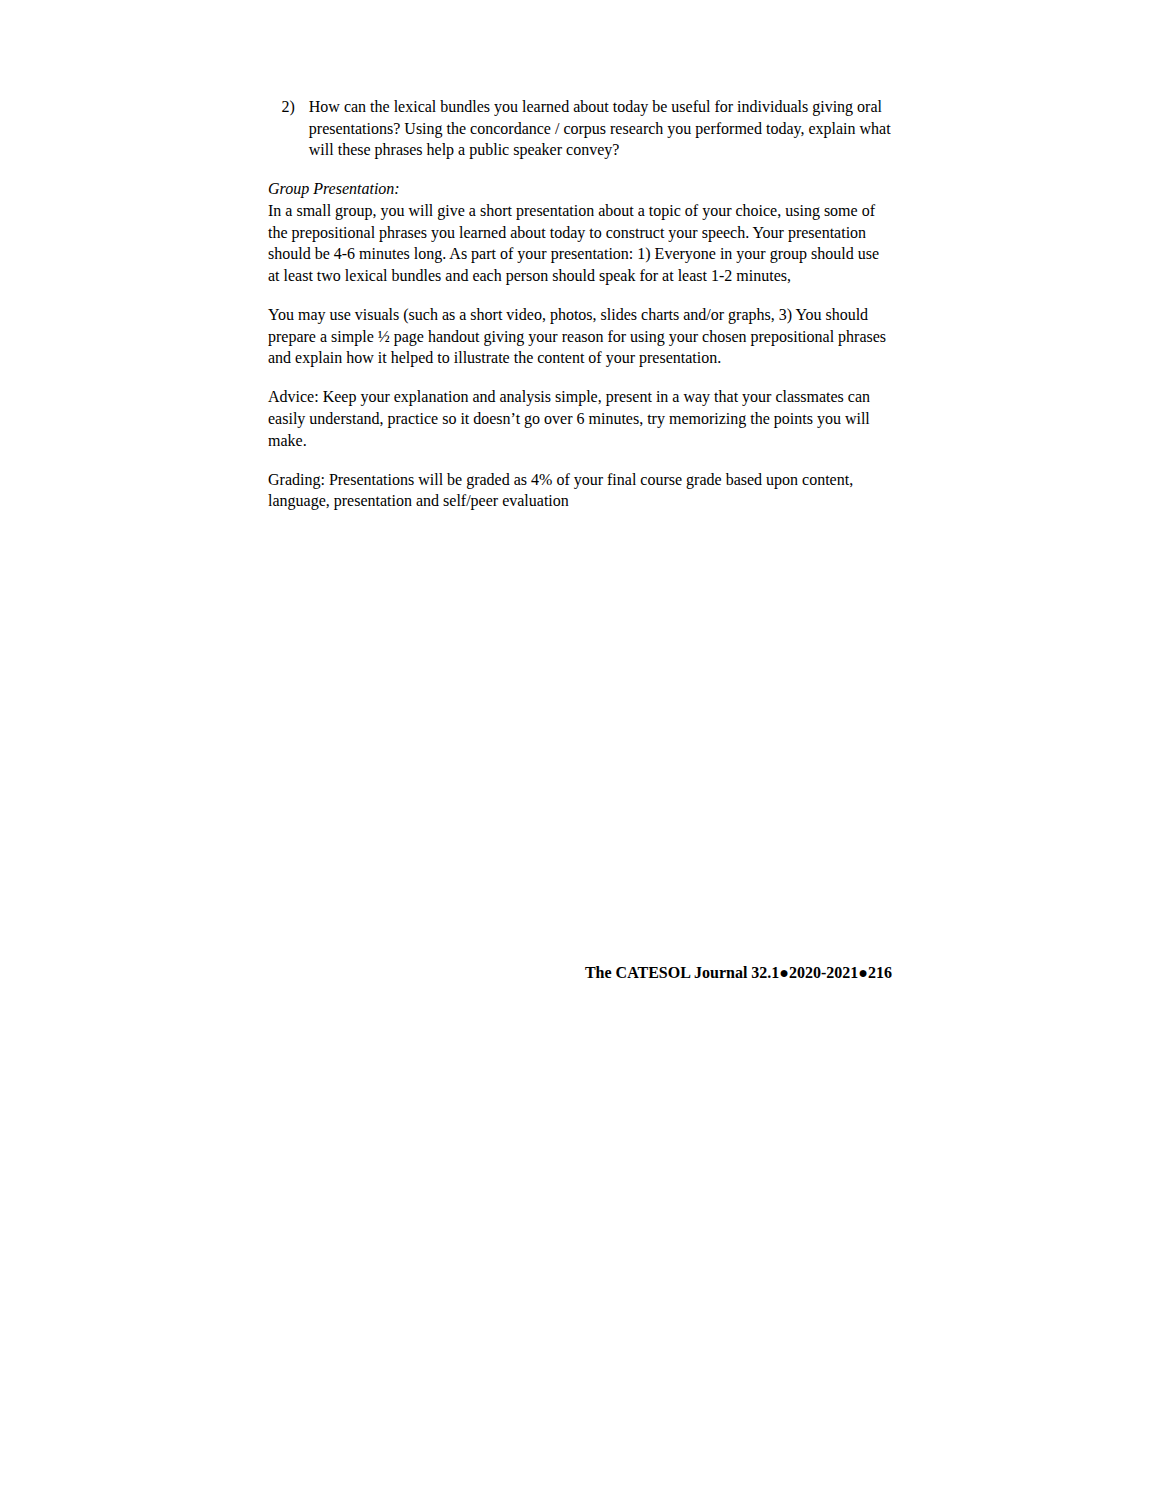2) How can the lexical bundles you learned about today be useful for individuals giving oral presentations? Using the concordance / corpus research you performed today, explain what will these phrases help a public speaker convey?
Group Presentation:
In a small group, you will give a short presentation about a topic of your choice, using some of the prepositional phrases you learned about today to construct your speech. Your presentation should be 4-6 minutes long. As part of your presentation: 1) Everyone in your group should use at least two lexical bundles and each person should speak for at least 1-2 minutes,
You may use visuals (such as a short video, photos, slides charts and/or graphs, 3) You should prepare a simple ½ page handout giving your reason for using your chosen prepositional phrases and explain how it helped to illustrate the content of your presentation.
Advice: Keep your explanation and analysis simple, present in a way that your classmates can easily understand, practice so it doesn’t go over 6 minutes, try memorizing the points you will make.
Grading: Presentations will be graded as 4% of your final course grade based upon content, language, presentation and self/peer evaluation
The CATESOL Journal 32.1●2020-2021●216